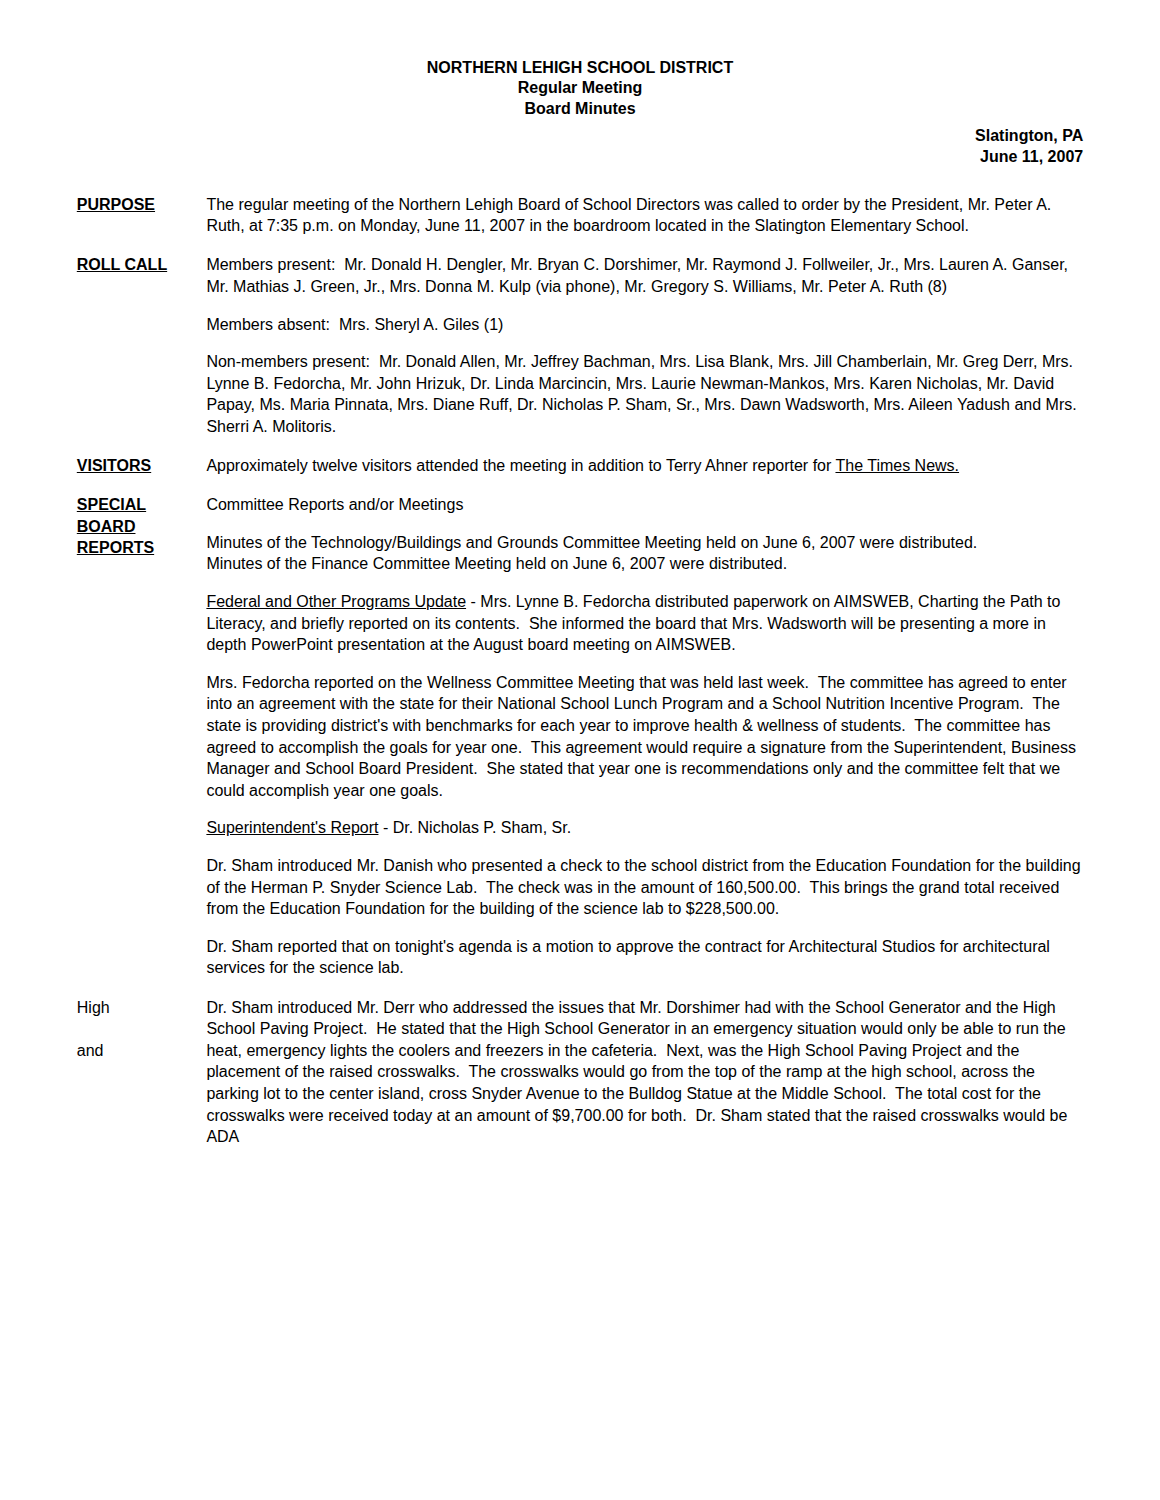NORTHERN LEHIGH SCHOOL DISTRICT
Regular Meeting
Board Minutes
Slatington, PA
June 11, 2007
| PURPOSE | The regular meeting of the Northern Lehigh Board of School Directors was called to order by the President, Mr. Peter A. Ruth, at 7:35 p.m. on Monday, June 11, 2007 in the boardroom located in the Slatington Elementary School. |
| ROLL CALL | Members present: Mr. Donald H. Dengler, Mr. Bryan C. Dorshimer, Mr. Raymond J. Follweiler, Jr., Mrs. Lauren A. Ganser, Mr. Mathias J. Green, Jr., Mrs. Donna M. Kulp (via phone), Mr. Gregory S. Williams, Mr. Peter A. Ruth (8) Members absent: Mrs. Sheryl A. Giles (1) Non-members present: Mr. Donald Allen, Mr. Jeffrey Bachman, Mrs. Lisa Blank, Mrs. Jill Chamberlain, Mr. Greg Derr, Mrs. Lynne B. Fedorcha, Mr. John Hrizuk, Dr. Linda Marcincin, Mrs. Laurie Newman-Mankos, Mrs. Karen Nicholas, Mr. David Papay, Ms. Maria Pinnata, Mrs. Diane Ruff, Dr. Nicholas P. Sham, Sr., Mrs. Dawn Wadsworth, Mrs. Aileen Yadush and Mrs. Sherri A. Molitoris. |
| VISITORS | Approximately twelve visitors attended the meeting in addition to Terry Ahner reporter for The Times News. |
| SPECIAL BOARD REPORTS | Committee Reports and/or Meetings Minutes of the Technology/Buildings and Grounds Committee Meeting held on June 6, 2007 were distributed. Minutes of the Finance Committee Meeting held on June 6, 2007 were distributed. Federal and Other Programs Update - Mrs. Lynne B. Fedorcha distributed paperwork on AIMSWEB, Charting the Path to Literacy, and briefly reported on its contents. She informed the board that Mrs. Wadsworth will be presenting a more in depth PowerPoint presentation at the August board meeting on AIMSWEB. Mrs. Fedorcha reported on the Wellness Committee Meeting that was held last week. The committee has agreed to enter into an agreement with the state for their National School Lunch Program and a School Nutrition Incentive Program. The state is providing district's with benchmarks for each year to improve health & wellness of students. The committee has agreed to accomplish the goals for year one. This agreement would require a signature from the Superintendent, Business Manager and School Board President. She stated that year one is recommendations only and the committee felt that we could accomplish year one goals. Superintendent's Report - Dr. Nicholas P. Sham, Sr. Dr. Sham introduced Mr. Danish who presented a check to the school district from the Education Foundation for the building of the Herman P. Snyder Science Lab. The check was in the amount of 160,500.00. This brings the grand total received from the Education Foundation for the building of the science lab to $228,500.00. Dr. Sham reported that on tonight's agenda is a motion to approve the contract for Architectural Studios for architectural services for the science lab. |
| High and | Dr. Sham introduced Mr. Derr who addressed the issues that Mr. Dorshimer had with the School Generator and the High School Paving Project. He stated that the High School Generator in an emergency situation would only be able to run the heat, emergency lights the coolers and freezers in the cafeteria. Next, was the High School Paving Project and the placement of the raised crosswalks. The crosswalks would go from the top of the ramp at the high school, across the parking lot to the center island, cross Snyder Avenue to the Bulldog Statue at the Middle School. The total cost for the crosswalks were received today at an amount of $9,700.00 for both. Dr. Sham stated that the raised crosswalks would be ADA |